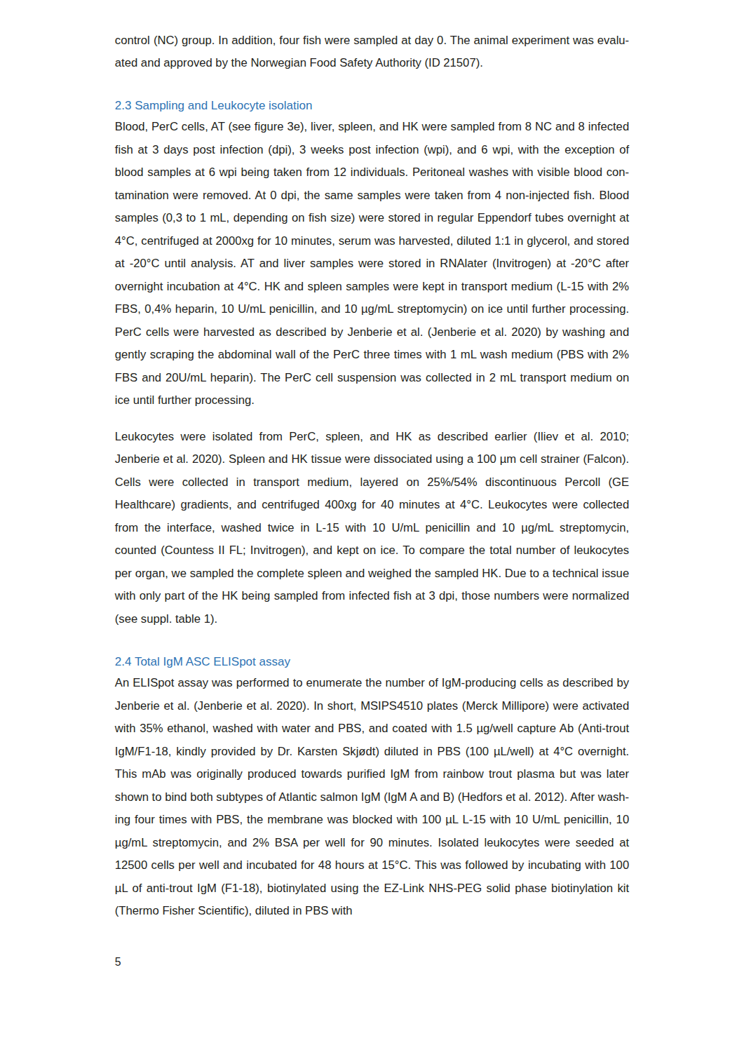control (NC) group. In addition, four fish were sampled at day 0. The animal experiment was evaluated and approved by the Norwegian Food Safety Authority (ID 21507).
2.3 Sampling and Leukocyte isolation
Blood, PerC cells, AT (see figure 3e), liver, spleen, and HK were sampled from 8 NC and 8 infected fish at 3 days post infection (dpi), 3 weeks post infection (wpi), and 6 wpi, with the exception of blood samples at 6 wpi being taken from 12 individuals. Peritoneal washes with visible blood contamination were removed. At 0 dpi, the same samples were taken from 4 non-injected fish. Blood samples (0,3 to 1 mL, depending on fish size) were stored in regular Eppendorf tubes overnight at 4°C, centrifuged at 2000xg for 10 minutes, serum was harvested, diluted 1:1 in glycerol, and stored at -20°C until analysis. AT and liver samples were stored in RNAlater (Invitrogen) at -20°C after overnight incubation at 4°C. HK and spleen samples were kept in transport medium (L-15 with 2% FBS, 0,4% heparin, 10 U/mL penicillin, and 10 µg/mL streptomycin) on ice until further processing. PerC cells were harvested as described by Jenberie et al. (Jenberie et al. 2020) by washing and gently scraping the abdominal wall of the PerC three times with 1 mL wash medium (PBS with 2% FBS and 20U/mL heparin). The PerC cell suspension was collected in 2 mL transport medium on ice until further processing.
Leukocytes were isolated from PerC, spleen, and HK as described earlier (Iliev et al. 2010; Jenberie et al. 2020). Spleen and HK tissue were dissociated using a 100 µm cell strainer (Falcon). Cells were collected in transport medium, layered on 25%/54% discontinuous Percoll (GE Healthcare) gradients, and centrifuged 400xg for 40 minutes at 4°C. Leukocytes were collected from the interface, washed twice in L-15 with 10 U/mL penicillin and 10 µg/mL streptomycin, counted (Countess II FL; Invitrogen), and kept on ice. To compare the total number of leukocytes per organ, we sampled the complete spleen and weighed the sampled HK. Due to a technical issue with only part of the HK being sampled from infected fish at 3 dpi, those numbers were normalized (see suppl. table 1).
2.4 Total IgM ASC ELISpot assay
An ELISpot assay was performed to enumerate the number of IgM-producing cells as described by Jenberie et al. (Jenberie et al. 2020). In short, MSIPS4510 plates (Merck Millipore) were activated with 35% ethanol, washed with water and PBS, and coated with 1.5 µg/well capture Ab (Anti-trout IgM/F1-18, kindly provided by Dr. Karsten Skjødt) diluted in PBS (100 µL/well) at 4°C overnight. This mAb was originally produced towards purified IgM from rainbow trout plasma but was later shown to bind both subtypes of Atlantic salmon IgM (IgM A and B) (Hedfors et al. 2012). After washing four times with PBS, the membrane was blocked with 100 µL L-15 with 10 U/mL penicillin, 10 µg/mL streptomycin, and 2% BSA per well for 90 minutes. Isolated leukocytes were seeded at 12500 cells per well and incubated for 48 hours at 15°C. This was followed by incubating with 100 µL of anti-trout IgM (F1-18), biotinylated using the EZ-Link NHS-PEG solid phase biotinylation kit (Thermo Fisher Scientific), diluted in PBS with
5